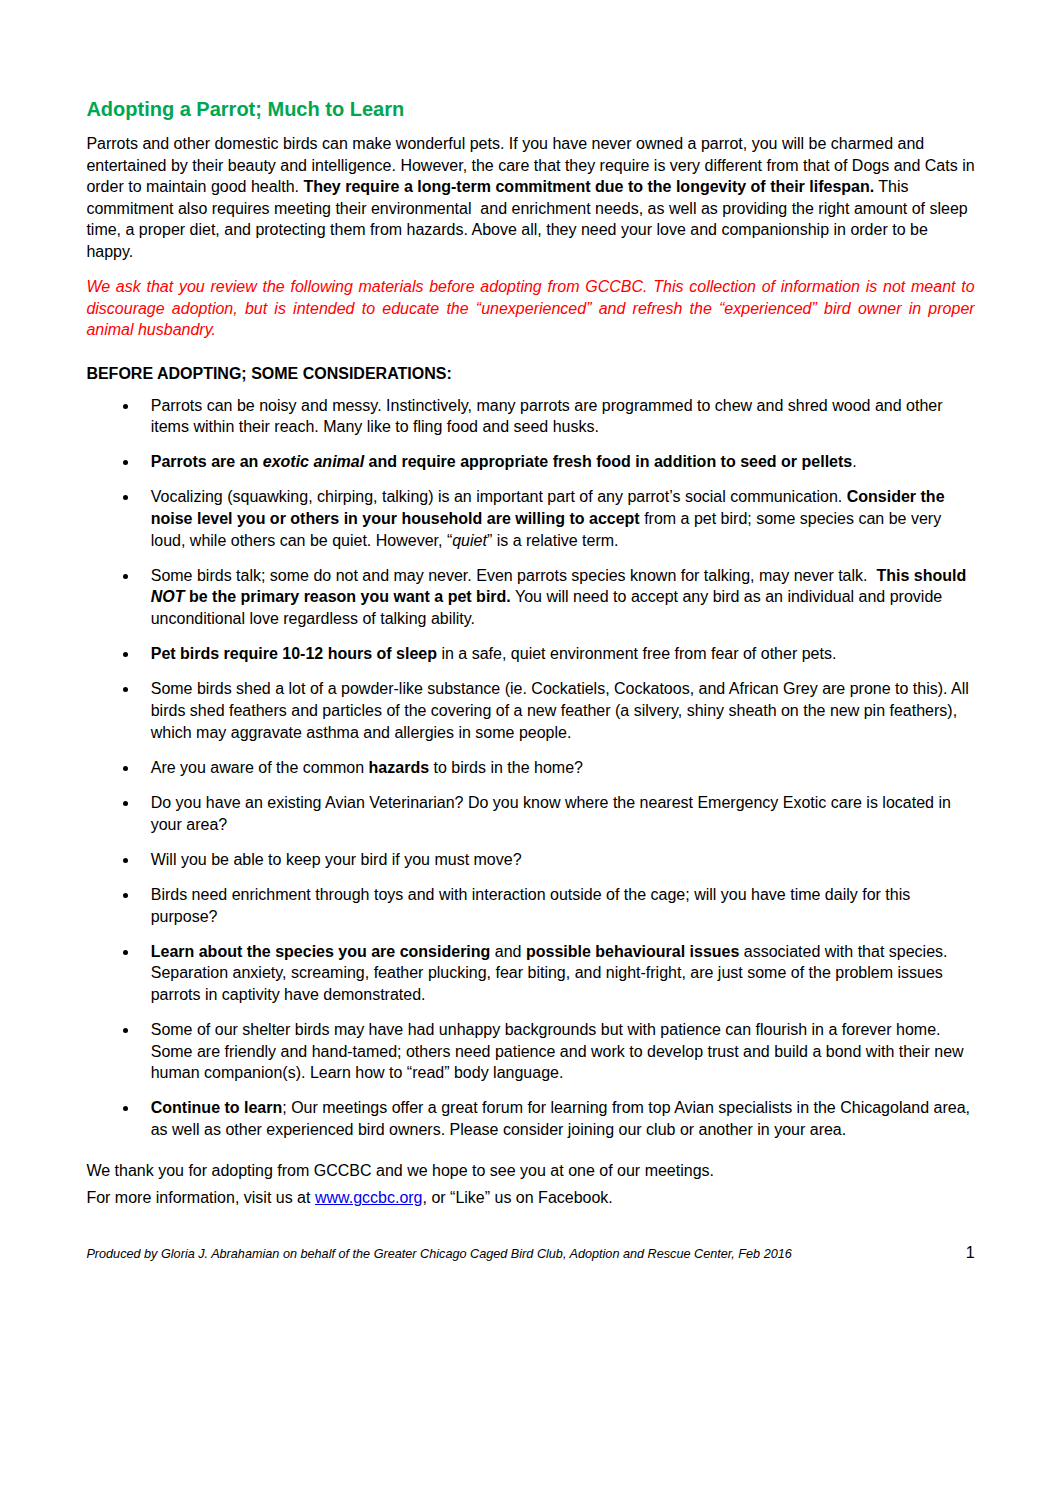Adopting a Parrot; Much to Learn
Parrots and other domestic birds can make wonderful pets. If you have never owned a parrot, you will be charmed and entertained by their beauty and intelligence. However, the care that they require is very different from that of Dogs and Cats in order to maintain good health. They require a long-term commitment due to the longevity of their lifespan. This commitment also requires meeting their environmental and enrichment needs, as well as providing the right amount of sleep time, a proper diet, and protecting them from hazards. Above all, they need your love and companionship in order to be happy.
We ask that you review the following materials before adopting from GCCBC. This collection of information is not meant to discourage adoption, but is intended to educate the “unexperienced” and refresh the “experienced” bird owner in proper animal husbandry.
BEFORE ADOPTING; SOME CONSIDERATIONS:
Parrots can be noisy and messy. Instinctively, many parrots are programmed to chew and shred wood and other items within their reach. Many like to fling food and seed husks.
Parrots are an exotic animal and require appropriate fresh food in addition to seed or pellets.
Vocalizing (squawking, chirping, talking) is an important part of any parrot’s social communication. Consider the noise level you or others in your household are willing to accept from a pet bird; some species can be very loud, while others can be quiet. However, “quiet” is a relative term.
Some birds talk; some do not and may never. Even parrots species known for talking, may never talk. This should NOT be the primary reason you want a pet bird. You will need to accept any bird as an individual and provide unconditional love regardless of talking ability.
Pet birds require 10-12 hours of sleep in a safe, quiet environment free from fear of other pets.
Some birds shed a lot of a powder-like substance (ie. Cockatiels, Cockatoos, and African Grey are prone to this). All birds shed feathers and particles of the covering of a new feather (a silvery, shiny sheath on the new pin feathers), which may aggravate asthma and allergies in some people.
Are you aware of the common hazards to birds in the home?
Do you have an existing Avian Veterinarian? Do you know where the nearest Emergency Exotic care is located in your area?
Will you be able to keep your bird if you must move?
Birds need enrichment through toys and with interaction outside of the cage; will you have time daily for this purpose?
Learn about the species you are considering and possible behavioural issues associated with that species. Separation anxiety, screaming, feather plucking, fear biting, and night-fright, are just some of the problem issues parrots in captivity have demonstrated.
Some of our shelter birds may have had unhappy backgrounds but with patience can flourish in a forever home. Some are friendly and hand-tamed; others need patience and work to develop trust and build a bond with their new human companion(s). Learn how to “read” body language.
Continue to learn; Our meetings offer a great forum for learning from top Avian specialists in the Chicagoland area, as well as other experienced bird owners. Please consider joining our club or another in your area.
We thank you for adopting from GCCBC and we hope to see you at one of our meetings.
For more information, visit us at www.gccbc.org, or “Like” us on Facebook.
Produced by Gloria J. Abrahamian on behalf of the Greater Chicago Caged Bird Club, Adoption and Rescue Center, Feb 2016 1